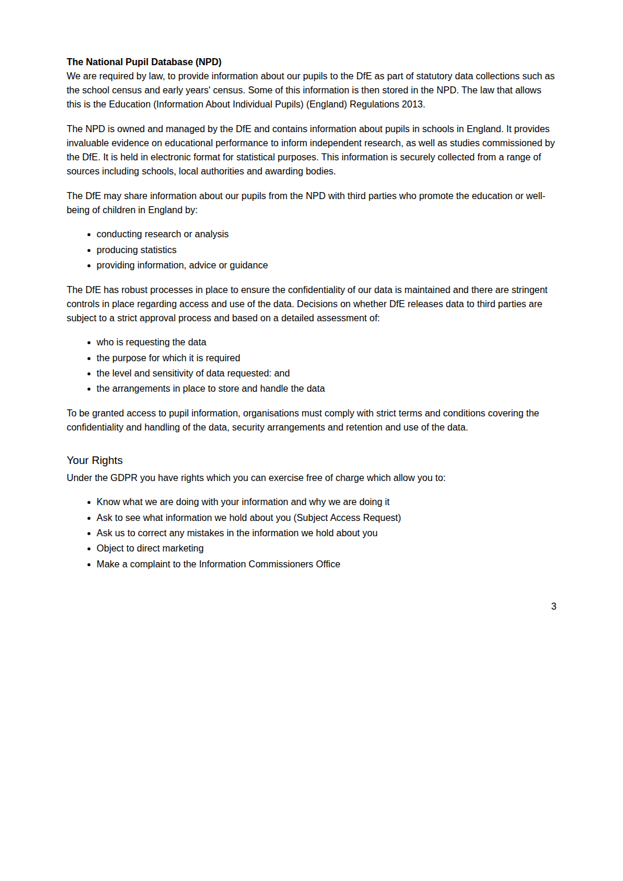The National Pupil Database (NPD)
We are required by law, to provide information about our pupils to the DfE as part of statutory data collections such as the school census and early years' census. Some of this information is then stored in the NPD. The law that allows this is the Education (Information About Individual Pupils) (England) Regulations 2013.
The NPD is owned and managed by the DfE and contains information about pupils in schools in England. It provides invaluable evidence on educational performance to inform independent research, as well as studies commissioned by the DfE. It is held in electronic format for statistical purposes. This information is securely collected from a range of sources including schools, local authorities and awarding bodies.
The DfE may share information about our pupils from the NPD with third parties who promote the education or well-being of children in England by:
conducting research or analysis
producing statistics
providing information, advice or guidance
The DfE has robust processes in place to ensure the confidentiality of our data is maintained and there are stringent controls in place regarding access and use of the data. Decisions on whether DfE releases data to third parties are subject to a strict approval process and based on a detailed assessment of:
who is requesting the data
the purpose for which it is required
the level and sensitivity of data requested: and
the arrangements in place to store and handle the data
To be granted access to pupil information, organisations must comply with strict terms and conditions covering the confidentiality and handling of the data, security arrangements and retention and use of the data.
Your Rights
Under the GDPR you have rights which you can exercise free of charge which allow you to:
Know what we are doing with your information and why we are doing it
Ask to see what information we hold about you (Subject Access Request)
Ask us to correct any mistakes in the information we hold about you
Object to direct marketing
Make a complaint to the Information Commissioners Office
3